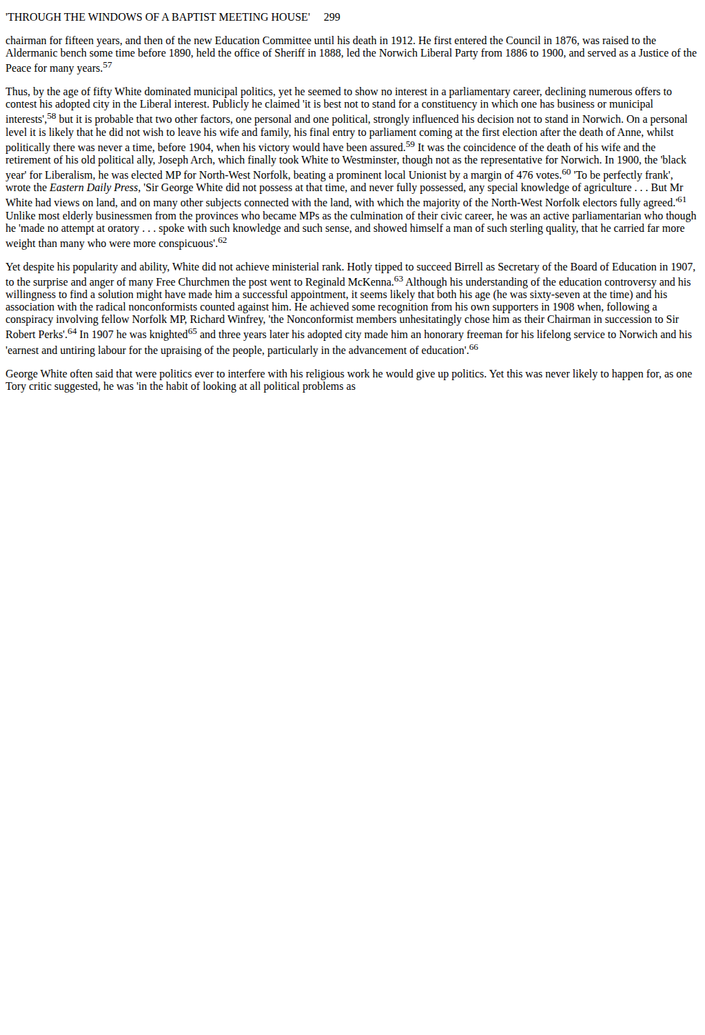'THROUGH THE WINDOWS OF A BAPTIST MEETING HOUSE' 299
chairman for fifteen years, and then of the new Education Committee until his death in 1912. He first entered the Council in 1876, was raised to the Aldermanic bench some time before 1890, held the office of Sheriff in 1888, led the Norwich Liberal Party from 1886 to 1900, and served as a Justice of the Peace for many years.57
Thus, by the age of fifty White dominated municipal politics, yet he seemed to show no interest in a parliamentary career, declining numerous offers to contest his adopted city in the Liberal interest. Publicly he claimed 'it is best not to stand for a constituency in which one has business or municipal interests',58 but it is probable that two other factors, one personal and one political, strongly influenced his decision not to stand in Norwich. On a personal level it is likely that he did not wish to leave his wife and family, his final entry to parliament coming at the first election after the death of Anne, whilst politically there was never a time, before 1904, when his victory would have been assured.59 It was the coincidence of the death of his wife and the retirement of his old political ally, Joseph Arch, which finally took White to Westminster, though not as the representative for Norwich. In 1900, the 'black year' for Liberalism, he was elected MP for North-West Norfolk, beating a prominent local Unionist by a margin of 476 votes.60 'To be perfectly frank', wrote the Eastern Daily Press, 'Sir George White did not possess at that time, and never fully possessed, any special knowledge of agriculture . . . But Mr White had views on land, and on many other subjects connected with the land, with which the majority of the North-West Norfolk electors fully agreed.'61 Unlike most elderly businessmen from the provinces who became MPs as the culmination of their civic career, he was an active parliamentarian who though he 'made no attempt at oratory . . . spoke with such knowledge and such sense, and showed himself a man of such sterling quality, that he carried far more weight than many who were more conspicuous'.62
Yet despite his popularity and ability, White did not achieve ministerial rank. Hotly tipped to succeed Birrell as Secretary of the Board of Education in 1907, to the surprise and anger of many Free Churchmen the post went to Reginald McKenna.63 Although his understanding of the education controversy and his willingness to find a solution might have made him a successful appointment, it seems likely that both his age (he was sixty-seven at the time) and his association with the radical nonconformists counted against him. He achieved some recognition from his own supporters in 1908 when, following a conspiracy involving fellow Norfolk MP, Richard Winfrey, 'the Nonconformist members unhesitatingly chose him as their Chairman in succession to Sir Robert Perks'.64 In 1907 he was knighted65 and three years later his adopted city made him an honorary freeman for his lifelong service to Norwich and his 'earnest and untiring labour for the upraising of the people, particularly in the advancement of education'.66
George White often said that were politics ever to interfere with his religious work he would give up politics. Yet this was never likely to happen for, as one Tory critic suggested, he was 'in the habit of looking at all political problems as